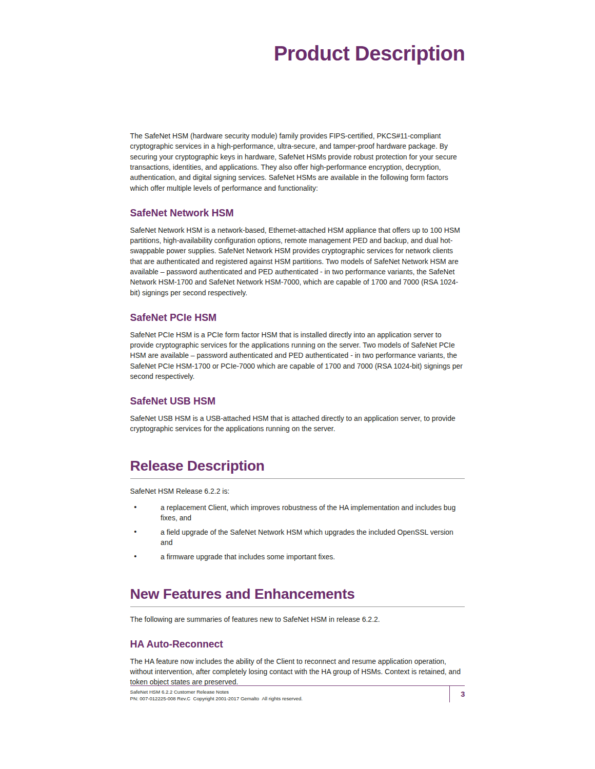Product Description
The SafeNet HSM (hardware security module) family provides FIPS-certified, PKCS#11-compliant cryptographic services in a high-performance, ultra-secure, and tamper-proof hardware package. By securing your cryptographic keys in hardware, SafeNet HSMs provide robust protection for your secure transactions, identities, and applications. They also offer high-performance encryption, decryption, authentication, and digital signing services. SafeNet HSMs are available in the following form factors which offer multiple levels of performance and functionality:
SafeNet Network HSM
SafeNet Network HSM is a network-based, Ethernet-attached HSM appliance that offers up to 100 HSM partitions, high-availability configuration options, remote management PED and backup, and dual hot-swappable power supplies. SafeNet Network HSM provides cryptographic services for network clients that are authenticated and registered against HSM partitions. Two models of SafeNet Network HSM are available – password authenticated and PED authenticated - in two performance variants, the SafeNet Network HSM-1700 and SafeNet Network HSM-7000, which are capable of 1700 and 7000 (RSA 1024-bit) signings per second respectively.
SafeNet PCIe HSM
SafeNet PCIe HSM is a PCIe form factor HSM that is installed directly into an application server to provide cryptographic services for the applications running on the server. Two models of SafeNet PCIe HSM are available – password authenticated and PED authenticated - in two performance variants, the SafeNet PCIe HSM-1700 or PCIe-7000 which are capable of 1700 and 7000 (RSA 1024-bit) signings per second respectively.
SafeNet USB HSM
SafeNet USB HSM is a USB-attached HSM that is attached directly to an application server, to provide cryptographic services for the applications running on the server.
Release Description
SafeNet HSM Release 6.2.2 is:
a replacement Client, which improves robustness of the HA implementation and includes bug fixes, and
a field upgrade of the SafeNet Network HSM which upgrades the included OpenSSL version and
a firmware upgrade that includes some important fixes.
New Features and Enhancements
The following are summaries of features new to SafeNet HSM in release 6.2.2.
HA Auto-Reconnect
The HA feature now includes the ability of the Client to reconnect and resume application operation, without intervention, after completely losing contact with the HA group of HSMs. Context is retained, and token object states are preserved.
SafeNet HSM 6.2.2 Customer Release Notes
PN: 007-012225-008 Rev.C Copyright 2001-2017 Gemalto All rights reserved.
3